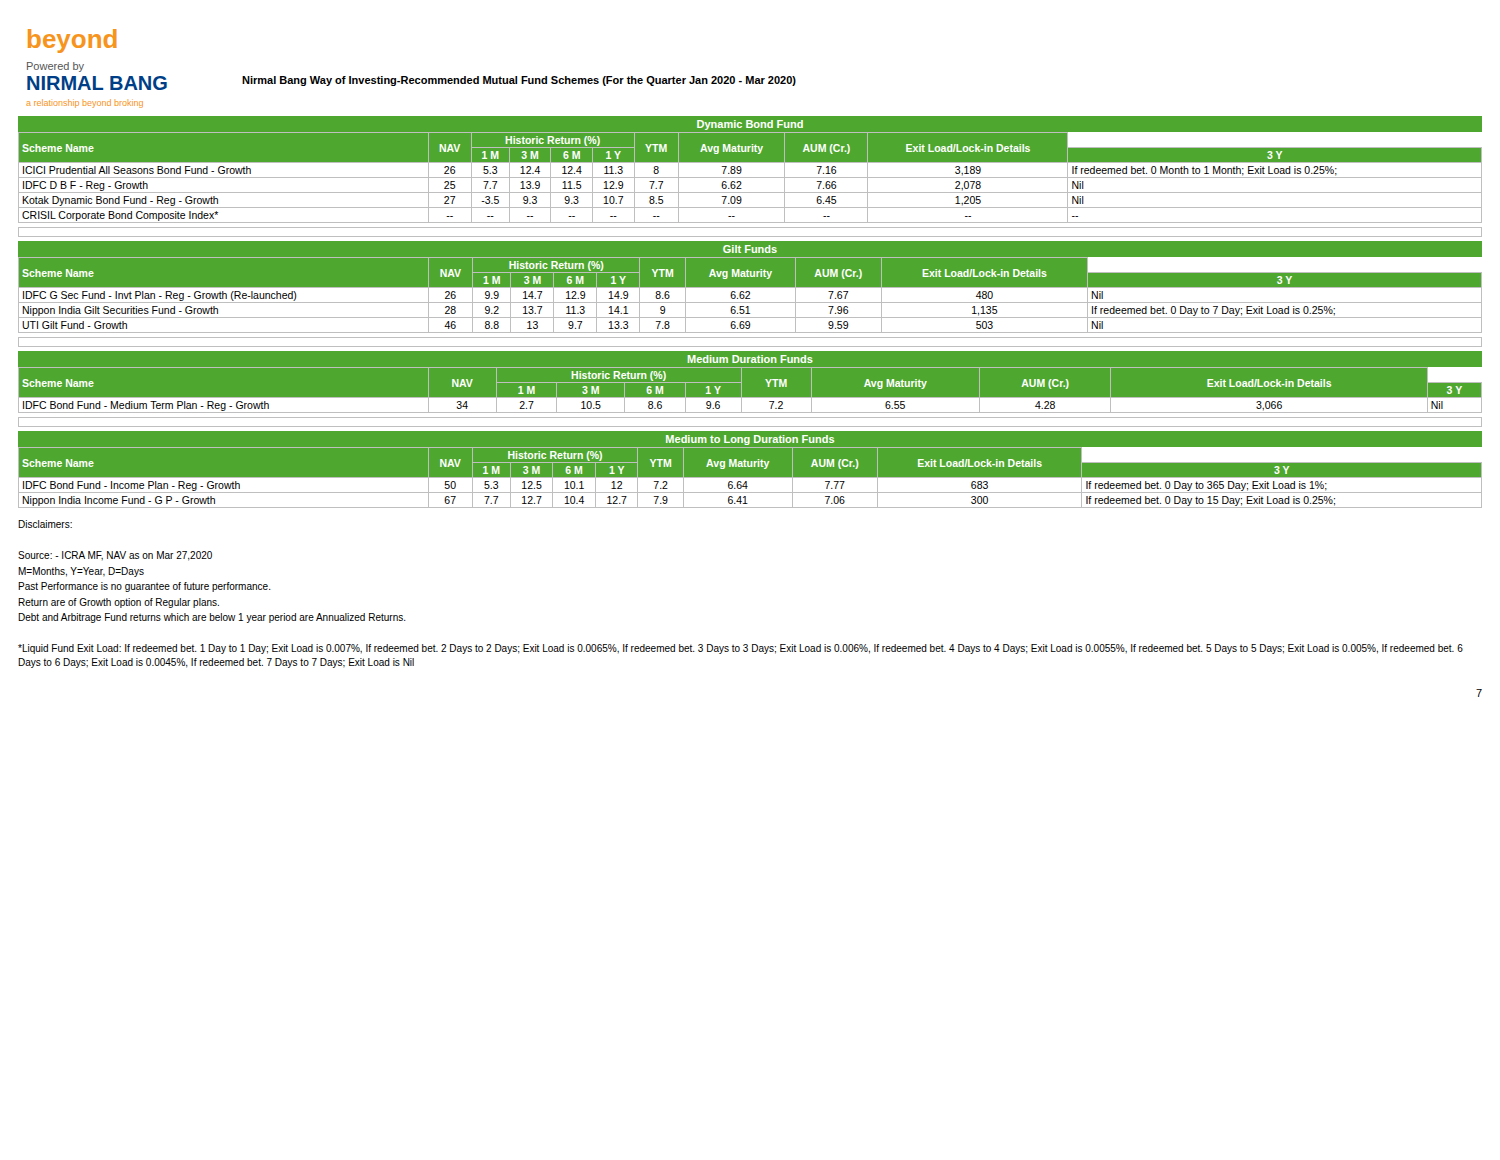Nirmal Bang Way of Investing-Recommended Mutual Fund Schemes (For the Quarter Jan 2020 - Mar 2020)
Dynamic Bond Fund
| Scheme Name | NAV | Historic Return (%) | YTM | Avg Maturity | AUM (Cr.) | Exit Load/Lock-in Details |
| --- | --- | --- | --- | --- | --- | --- |
| 1 M | 3 M | 6 M | 1 Y | 3 Y |
| ICICI Prudential All Seasons Bond Fund - Growth | 26 | 5.3 | 12.4 | 12.4 | 11.3 | 8 | 7.89 | 7.16 | 3,189 | If redeemed bet. 0 Month to 1 Month; Exit Load is 0.25%; |
| IDFC D B F - Reg - Growth | 25 | 7.7 | 13.9 | 11.5 | 12.9 | 7.7 | 6.62 | 7.66 | 2,078 | Nil |
| Kotak Dynamic Bond Fund - Reg - Growth | 27 | -3.5 | 9.3 | 9.3 | 10.7 | 8.5 | 7.09 | 6.45 | 1,205 | Nil |
| CRISIL Corporate Bond Composite Index* | -- | -- | -- | -- | -- | -- | -- | -- | -- | -- |
Gilt Funds
| Scheme Name | NAV | Historic Return (%) | YTM | Avg Maturity | AUM (Cr.) | Exit Load/Lock-in Details |
| --- | --- | --- | --- | --- | --- | --- |
| 1 M | 3 M | 6 M | 1 Y | 3 Y |
| IDFC G Sec Fund - Invt Plan - Reg - Growth (Re-launched) | 26 | 9.9 | 14.7 | 12.9 | 14.9 | 8.6 | 6.62 | 7.67 | 480 | Nil |
| Nippon India Gilt Securities Fund - Growth | 28 | 9.2 | 13.7 | 11.3 | 14.1 | 9 | 6.51 | 7.96 | 1,135 | If redeemed bet. 0 Day to 7 Day; Exit Load is 0.25%; |
| UTI Gilt Fund - Growth | 46 | 8.8 | 13 | 9.7 | 13.3 | 7.8 | 6.69 | 9.59 | 503 | Nil |
Medium Duration Funds
| Scheme Name | NAV | Historic Return (%) | YTM | Avg Maturity | AUM (Cr.) | Exit Load/Lock-in Details |
| --- | --- | --- | --- | --- | --- | --- |
| 1 M | 3 M | 6 M | 1 Y | 3 Y |
| IDFC Bond Fund - Medium Term Plan - Reg - Growth | 34 | 2.7 | 10.5 | 8.6 | 9.6 | 7.2 | 6.55 | 4.28 | 3,066 | Nil |
Medium to Long Duration Funds
| Scheme Name | NAV | Historic Return (%) | YTM | Avg Maturity | AUM (Cr.) | Exit Load/Lock-in Details |
| --- | --- | --- | --- | --- | --- | --- |
| 1 M | 3 M | 6 M | 1 Y | 3 Y |
| IDFC Bond Fund - Income Plan - Reg - Growth | 50 | 5.3 | 12.5 | 10.1 | 12 | 7.2 | 6.64 | 7.77 | 683 | If redeemed bet. 0 Day to 365 Day; Exit Load is 1%; |
| Nippon India Income Fund - G P - Growth | 67 | 7.7 | 12.7 | 10.4 | 12.7 | 7.9 | 6.41 | 7.06 | 300 | If redeemed bet. 0 Day to 15 Day; Exit Load is 0.25%; |
Disclaimers:
Source: - ICRA MF, NAV as on Mar 27,2020
M=Months, Y=Year, D=Days
Past Performance is no guarantee of future performance.
Return are of Growth option of Regular plans.
Debt and Arbitrage Fund returns which are below 1 year period are Annualized Returns.
*Liquid Fund Exit Load: If redeemed bet. 1 Day to 1 Day; Exit Load is 0.007%, If redeemed bet. 2 Days to 2 Days; Exit Load is 0.0065%, If redeemed bet. 3 Days to 3 Days; Exit Load is 0.006%, If redeemed bet. 4 Days to 4 Days; Exit Load is 0.0055%, If redeemed bet. 5 Days to 5 Days; Exit Load is 0.005%, If redeemed bet. 6 Days to 6 Days; Exit Load is 0.0045%, If redeemed bet. 7 Days to 7 Days; Exit Load is Nil
7